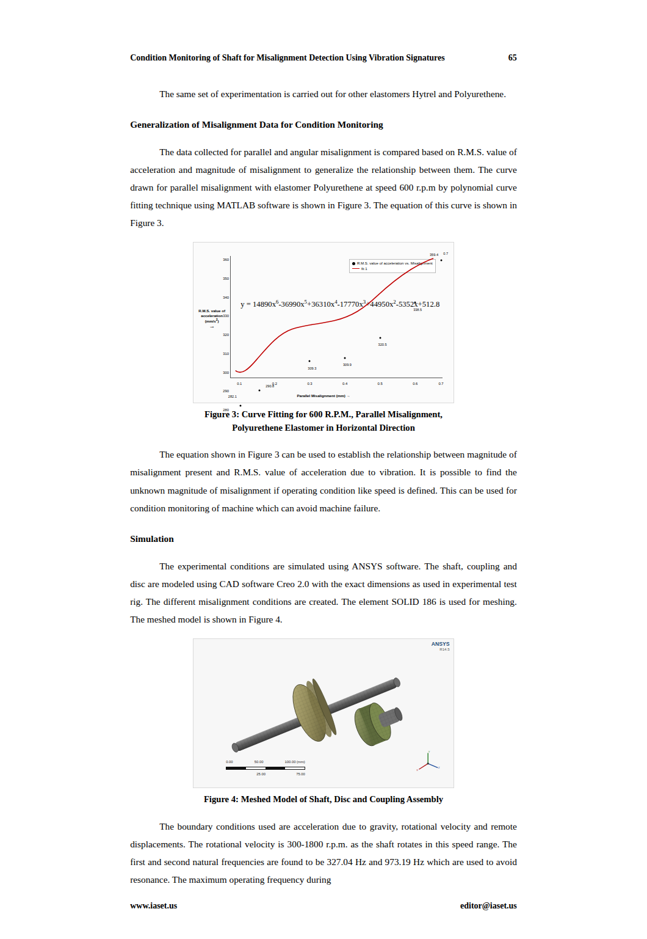Condition Monitoring of Shaft for Misalignment Detection Using Vibration Signatures
65
The same set of experimentation is carried out for other elastomers Hytrel and Polyurethene.
Generalization of Misalignment Data for Condition Monitoring
The data collected for parallel and angular misalignment is compared based on R.M.S. value of acceleration and magnitude of misalignment to generalize the relationship between them. The curve drawn for parallel misalignment with elastomer Polyurethene at speed 600 r.p.m by polynomial curve fitting technique using MATLAB software is shown in Figure 3. The equation of this curve is shown in Figure 3.
R.M.S. value of acceleration vs. Misalignment
fit 1
y = 14890x6-36990x5+36310x4-17770x3+44950x2-5352x+512.8
R.M.S. value of
acceleration (mm/s2) →
Parallel Misalignment (mm) →
360
350
340
330
320
310
300
290
280
0.1
0.2
0.3
0.4
0.5
0.6
0.7
282.1
290.8
309.3
309.9
320.5
338.5
359.4
0.7
Figure 3: Curve Fitting for 600 R.P.M., Parallel Misalignment,
Polyurethene Elastomer in Horizontal Direction
The equation shown in Figure 3 can be used to establish the relationship between magnitude of misalignment present and R.M.S. value of acceleration due to vibration. It is possible to find the unknown magnitude of misalignment if operating condition like speed is defined. This can be used for condition monitoring of machine which can avoid machine failure.
Simulation
The experimental conditions are simulated using ANSYS software. The shaft, coupling and disc are modeled using CAD software Creo 2.0 with the exact dimensions as used in experimental test rig. The different misalignment conditions are created. The element SOLID 186 is used for meshing. The meshed model is shown in Figure 4.
ANSYSR14.5
0.0050.00100.00 (mm)
25.0075.00
Y Z X
Figure 4: Meshed Model of Shaft, Disc and Coupling Assembly
The boundary conditions used are acceleration due to gravity, rotational velocity and remote displacements. The rotational velocity is 300-1800 r.p.m. as the shaft rotates in this speed range. The first and second natural frequencies are found to be 327.04 Hz and 973.19 Hz which are used to avoid resonance. The maximum operating frequency during
www.iaset.us
editor@iaset.us